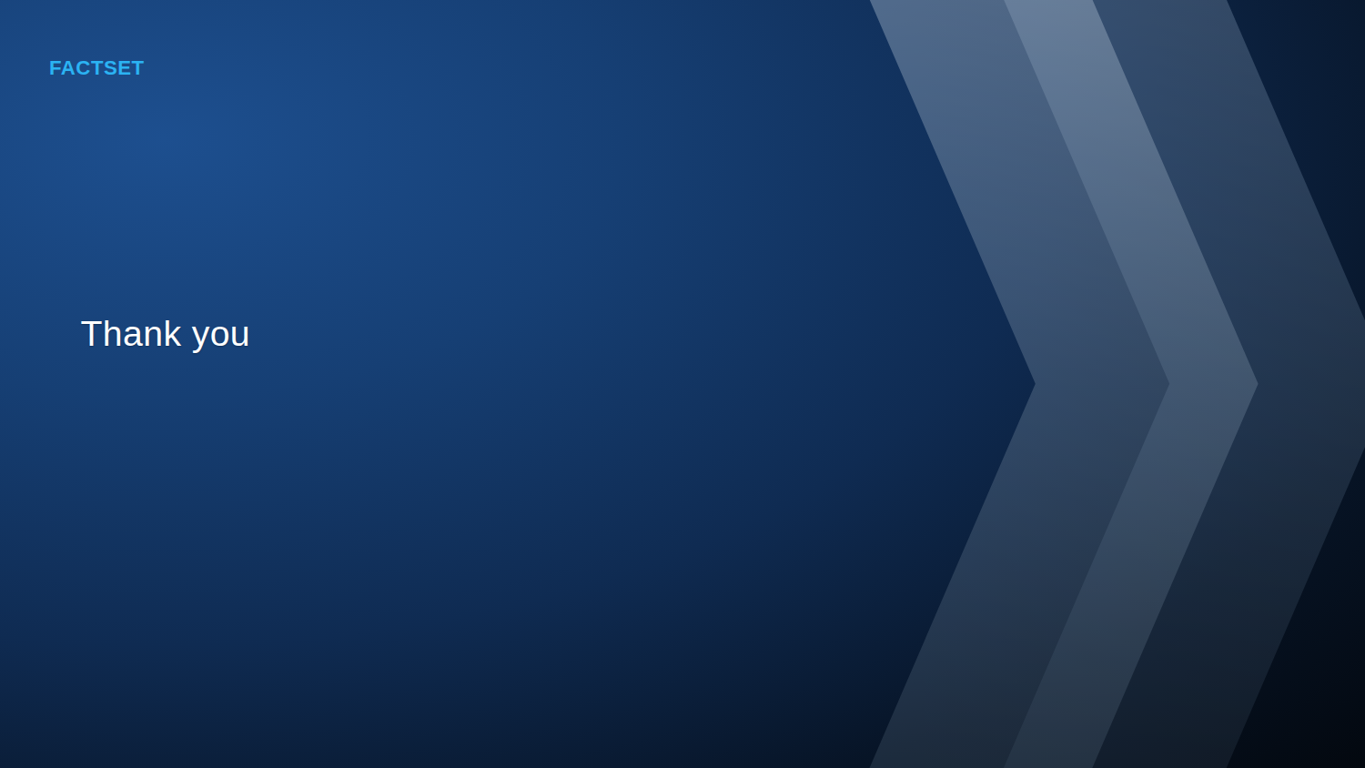FACTSET
Thank you